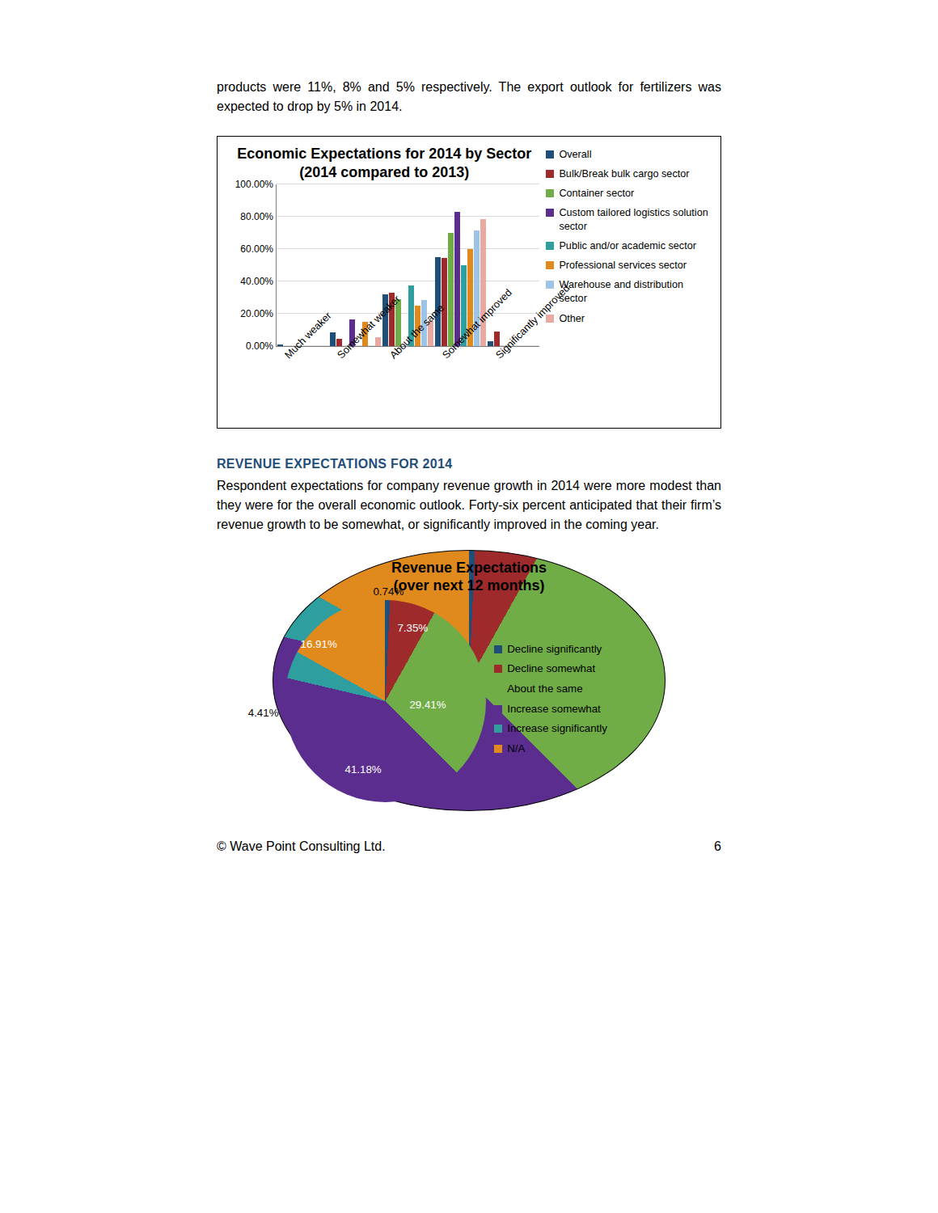products were 11%, 8% and 5% respectively. The export outlook for fertilizers was expected to drop by 5% in 2014.
Economic Expectations for 2014 by Sector
(2014 compared to 2013)
0.00%
20.00%
40.00%
60.00%
80.00%
100.00%
Much weaker Somewhat weaker About the same Somewhat improved Significantly improved
Overall
Bulk/Break bulk cargo sector
Container sector
Custom tailored logistics solution sector
Public and/or academic sector
Professional services sector
Warehouse and distribution sector
Other
REVENUE EXPECTATIONS FOR 2014
Respondent expectations for company revenue growth in 2014 were more modest than they were for the overall economic outlook. Forty-six percent anticipated that their firm’s revenue growth to be somewhat, or significantly improved in the coming year.
Revenue Expectations
(over next 12 months)
0.74% 7.35% 29.41% 41.18% 4.41% 16.91%
Decline significantly
Decline somewhat
About the same
Increase somewhat
Increase significantly
N/A
© Wave Point Consulting Ltd. 6